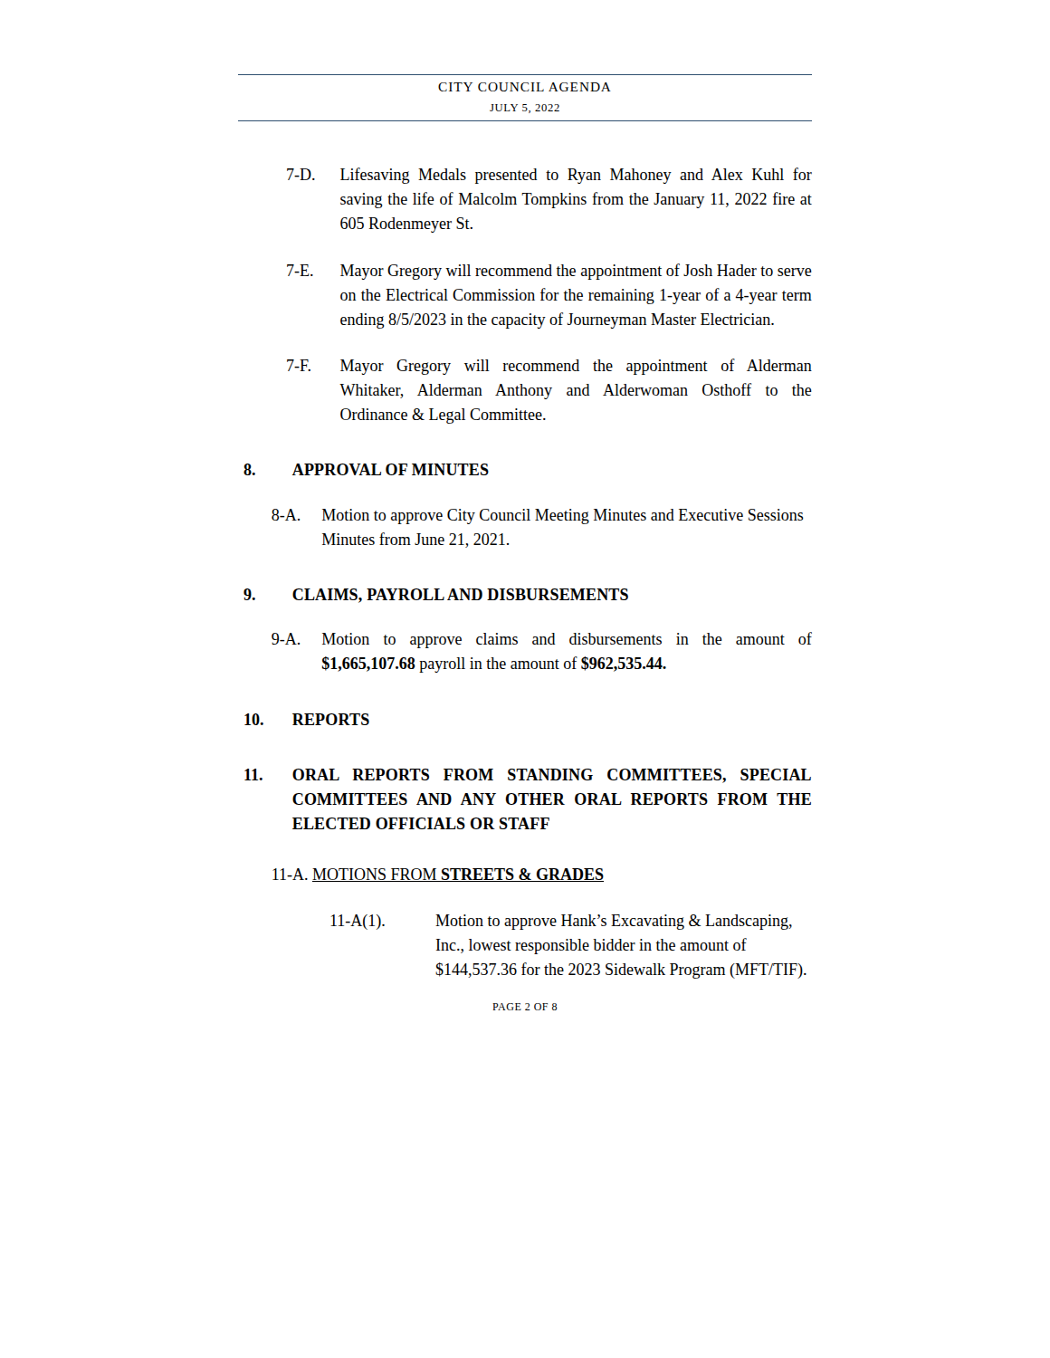CITY COUNCIL AGENDA
JULY 5, 2022
7-D.
Lifesaving Medals presented to Ryan Mahoney and Alex Kuhl for saving the life of Malcolm Tompkins from the January 11, 2022 fire at 605 Rodenmeyer St.
7-E.
Mayor Gregory will recommend the appointment of Josh Hader to serve on the Electrical Commission for the remaining 1-year of a 4-year term ending 8/5/2023 in the capacity of Journeyman Master Electrician.
7-F.
Mayor Gregory will recommend the appointment of Alderman Whitaker, Alderman Anthony and Alderwoman Osthoff to the Ordinance & Legal Committee.
8.
APPROVAL OF MINUTES
8-A.
Motion to approve City Council Meeting Minutes and Executive Sessions Minutes from June 21, 2021.
9.
CLAIMS, PAYROLL AND DISBURSEMENTS
9-A.
Motion to approve claims and disbursements in the amount of $1,665,107.68 payroll in the amount of $962,535.44.
10.
REPORTS
11.
ORAL REPORTS FROM STANDING COMMITTEES, SPECIAL COMMITTEES AND ANY OTHER ORAL REPORTS FROM THE ELECTED OFFICIALS OR STAFF
11-A. MOTIONS FROM STREETS & GRADES
11-A(1).
Motion to approve Hank’s Excavating & Landscaping, Inc., lowest responsible bidder in the amount of $144,537.36 for the 2023 Sidewalk Program (MFT/TIF).
PAGE 2 OF 8